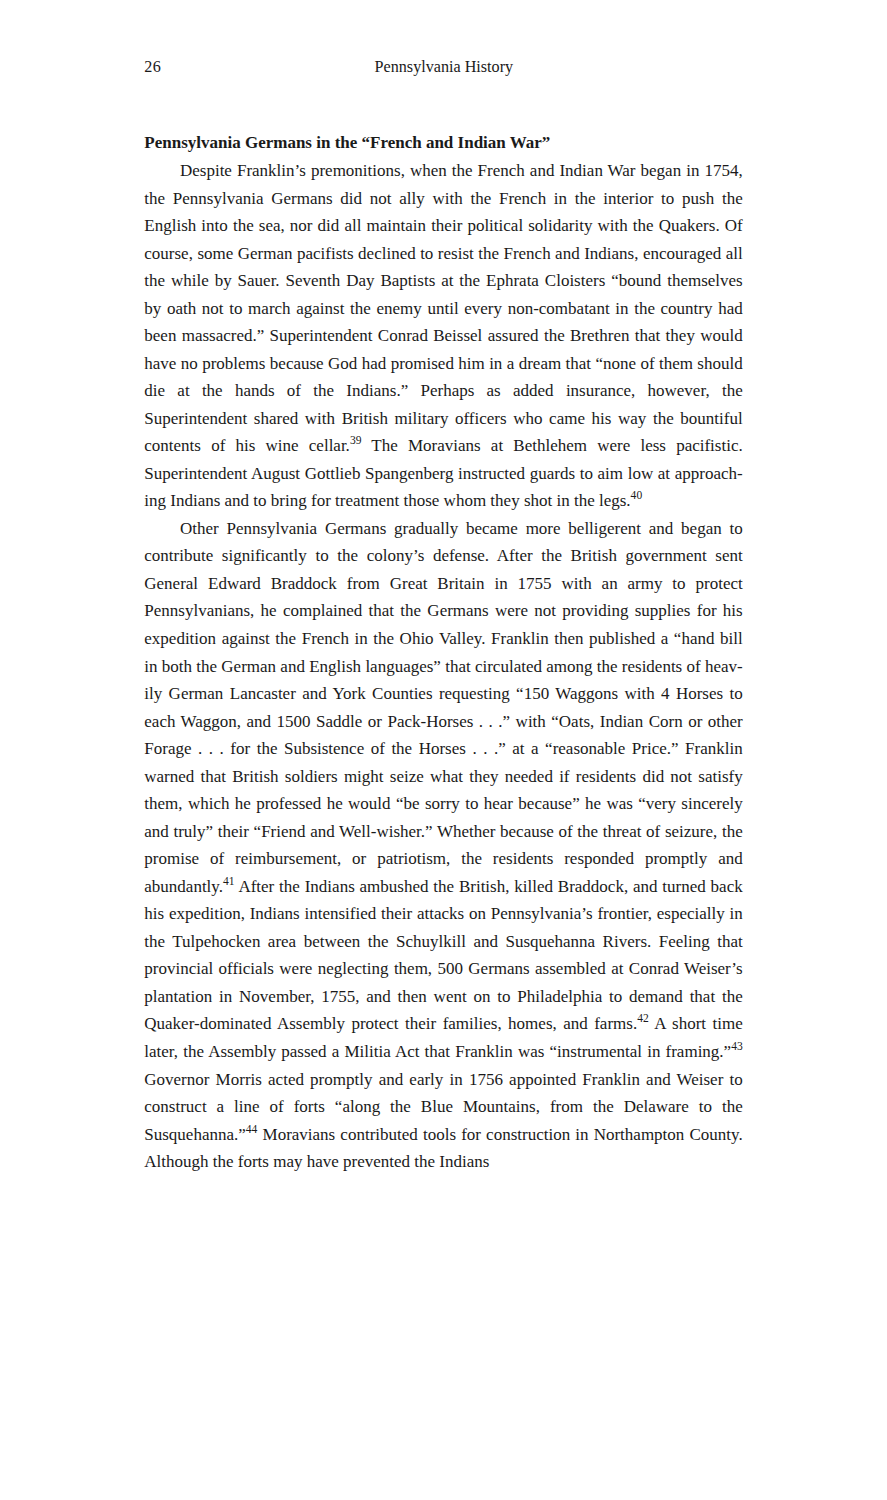26 Pennsylvania History
Pennsylvania Germans in the “French and Indian War”
Despite Franklin’s premonitions, when the French and Indian War began in 1754, the Pennsylvania Germans did not ally with the French in the interior to push the English into the sea, nor did all maintain their political solidarity with the Quakers. Of course, some German pacifists declined to resist the French and Indians, encouraged all the while by Sauer. Seventh Day Baptists at the Ephrata Cloisters “bound themselves by oath not to march against the enemy until every non-combatant in the country had been massacred.” Superintendent Conrad Beissel assured the Brethren that they would have no problems because God had promised him in a dream that “none of them should die at the hands of the Indians.” Perhaps as added insurance, however, the Superintendent shared with British military officers who came his way the bountiful contents of his wine cellar.39 The Moravians at Bethlehem were less pacifistic. Superintendent August Gottlieb Spangenberg instructed guards to aim low at approaching Indians and to bring for treatment those whom they shot in the legs.40
Other Pennsylvania Germans gradually became more belligerent and began to contribute significantly to the colony’s defense. After the British government sent General Edward Braddock from Great Britain in 1755 with an army to protect Pennsylvanians, he complained that the Germans were not providing supplies for his expedition against the French in the Ohio Valley. Franklin then published a “hand bill in both the German and English languages” that circulated among the residents of heavily German Lancaster and York Counties requesting “150 Waggons with 4 Horses to each Waggon, and 1500 Saddle or Pack-Horses . . .” with “Oats, Indian Corn or other Forage . . . for the Subsistence of the Horses . . .” at a “reasonable Price.” Franklin warned that British soldiers might seize what they needed if residents did not satisfy them, which he professed he would “be sorry to hear because” he was “very sincerely and truly” their “Friend and Well-wisher.” Whether because of the threat of seizure, the promise of reimbursement, or patriotism, the residents responded promptly and abundantly.41 After the Indians ambushed the British, killed Braddock, and turned back his expedition, Indians intensified their attacks on Pennsylvania’s frontier, especially in the Tulpehocken area between the Schuylkill and Susquehanna Rivers. Feeling that provincial officials were neglecting them, 500 Germans assembled at Conrad Weiser’s plantation in November, 1755, and then went on to Philadelphia to demand that the Quaker-dominated Assembly protect their families, homes, and farms.42 A short time later, the Assembly passed a Militia Act that Franklin was “instrumental in framing.”43 Governor Morris acted promptly and early in 1756 appointed Franklin and Weiser to construct a line of forts “along the Blue Mountains, from the Delaware to the Susquehanna.”44 Moravians contributed tools for construction in Northampton County. Although the forts may have prevented the Indians